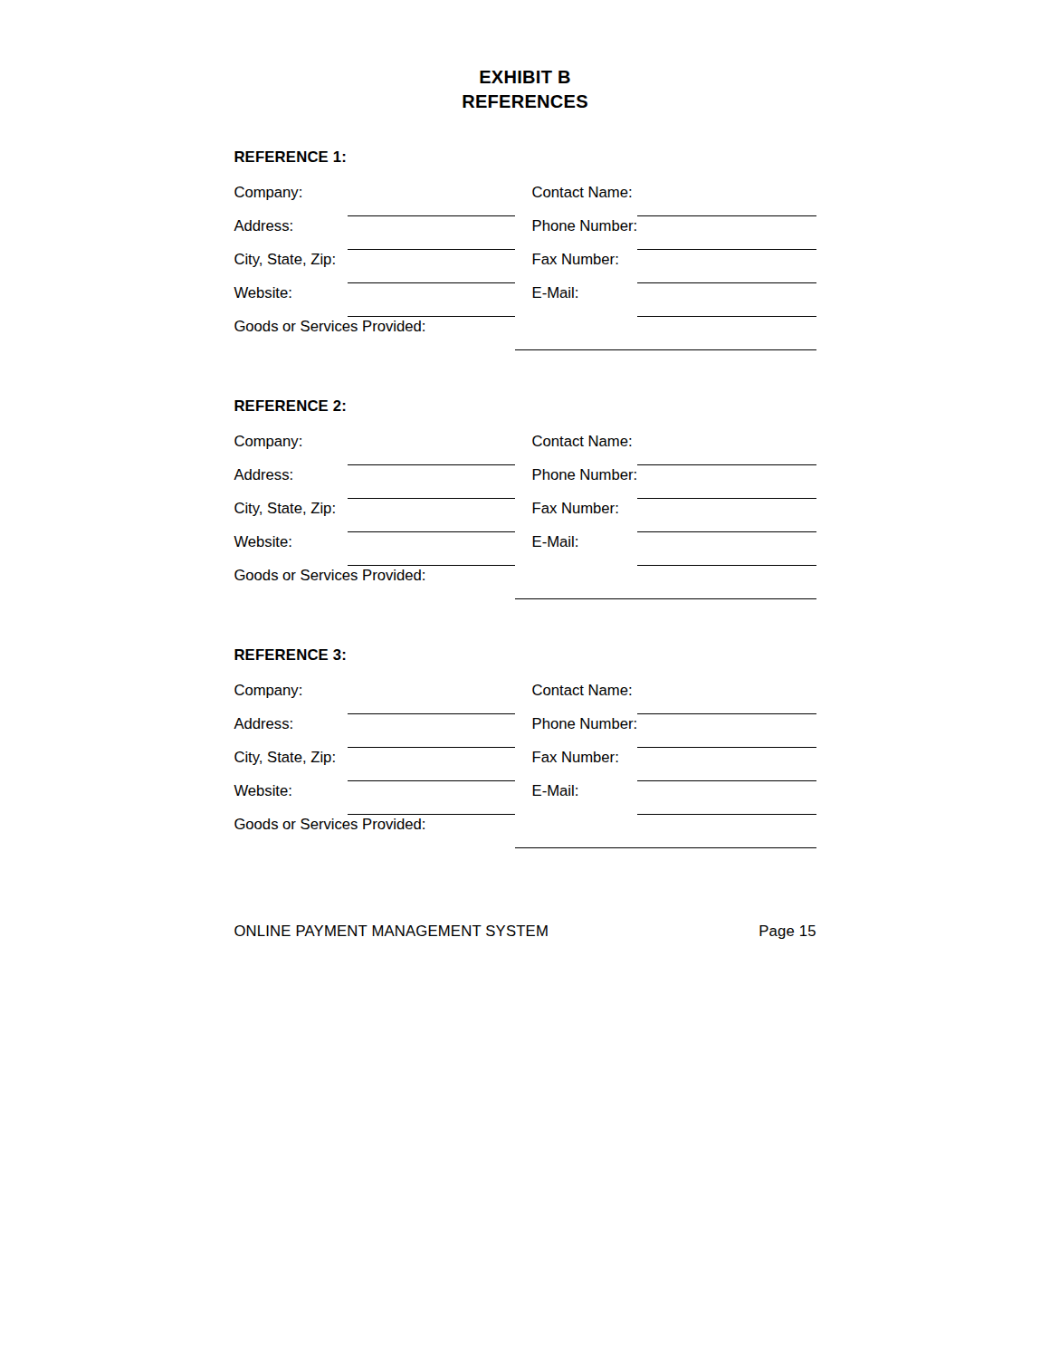EXHIBIT B
REFERENCES
REFERENCE 1:
| Company: | | | Contact Name: | |
| Address: | | | Phone Number: | |
| City, State, Zip: | | | Fax Number: | |
| Website: | | | E-Mail: | |
| Goods or Services Provided: | |
REFERENCE 2:
| Company: | | | Contact Name: | |
| Address: | | | Phone Number: | |
| City, State, Zip: | | | Fax Number: | |
| Website: | | | E-Mail: | |
| Goods or Services Provided: | |
REFERENCE 3:
| Company: | | | Contact Name: | |
| Address: | | | Phone Number: | |
| City, State, Zip: | | | Fax Number: | |
| Website: | | | E-Mail: | |
| Goods or Services Provided: | |
ONLINE PAYMENT MANAGEMENT SYSTEM
Page 15